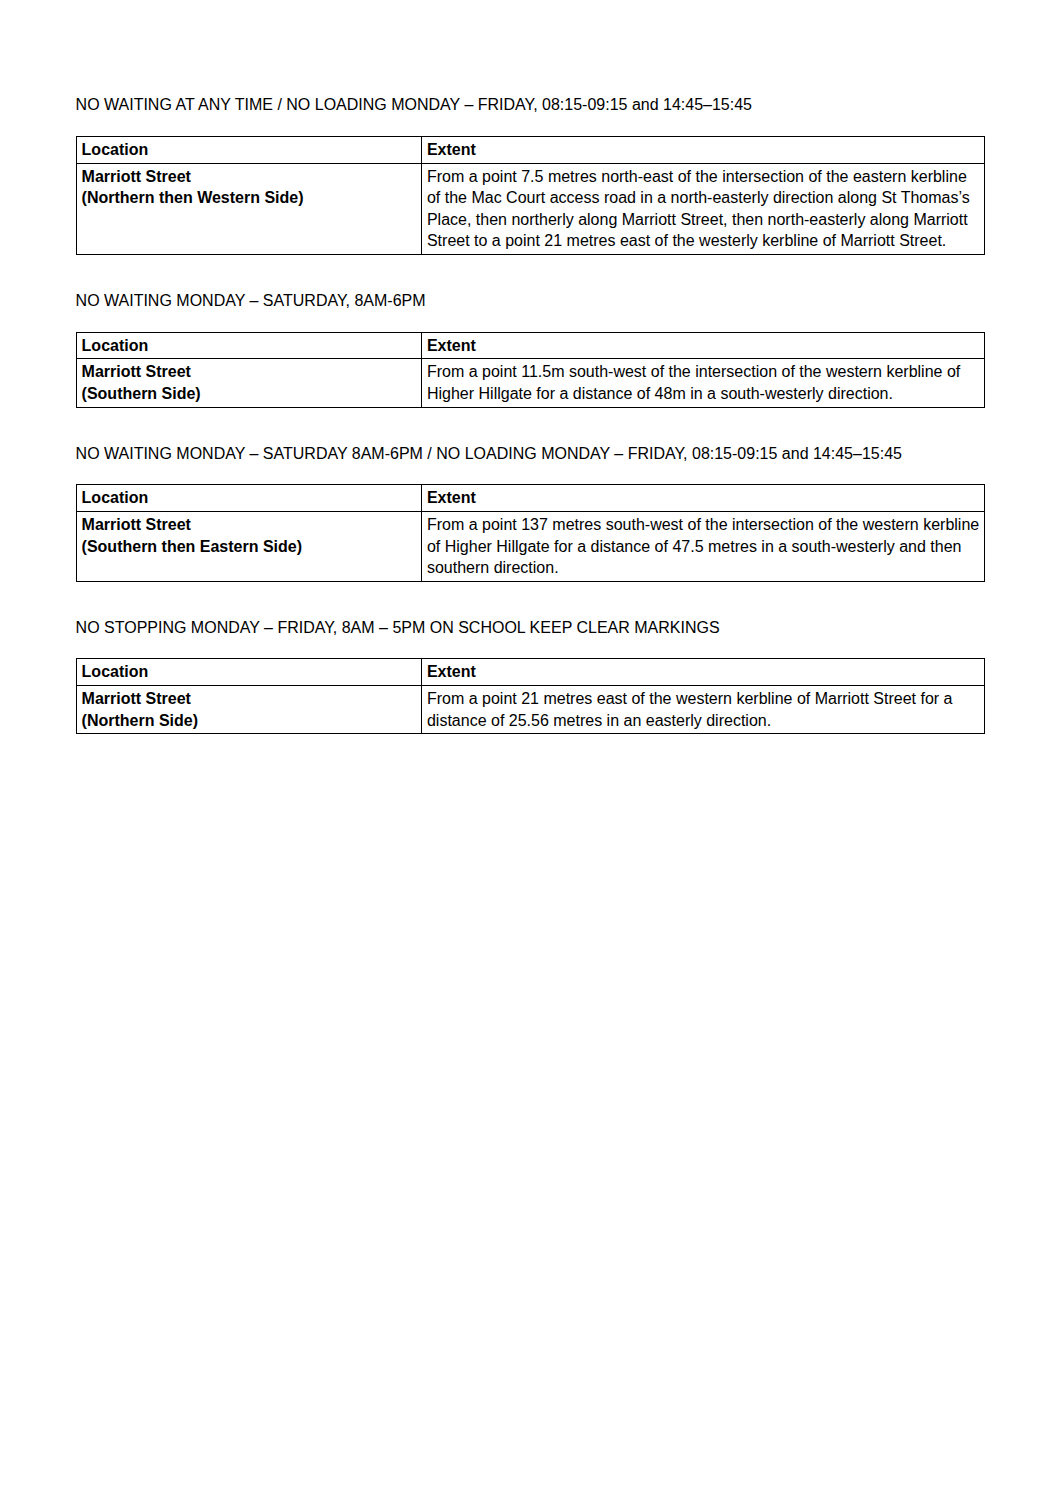NO WAITING AT ANY TIME / NO LOADING MONDAY – FRIDAY, 08:15-09:15 and 14:45–15:45
| Location | Extent |
| --- | --- |
| Marriott Street (Northern then Western Side) | From a point 7.5 metres north-east of the intersection of the eastern kerbline of the Mac Court access road in a north-easterly direction along St Thomas’s Place, then northerly along Marriott Street, then north-easterly along Marriott Street to a point 21 metres east of the westerly kerbline of Marriott Street. |
NO WAITING MONDAY – SATURDAY, 8AM-6PM
| Location | Extent |
| --- | --- |
| Marriott Street (Southern Side) | From a point 11.5m south-west of the intersection of the western kerbline of Higher Hillgate for a distance of 48m in a south-westerly direction. |
NO WAITING MONDAY – SATURDAY 8AM-6PM / NO LOADING MONDAY – FRIDAY, 08:15-09:15 and 14:45–15:45
| Location | Extent |
| --- | --- |
| Marriott Street (Southern then Eastern Side) | From a point 137 metres south-west of the intersection of the western kerbline of Higher Hillgate for a distance of 47.5 metres in a south-westerly and then southern direction. |
NO STOPPING MONDAY – FRIDAY, 8AM – 5PM ON SCHOOL KEEP CLEAR MARKINGS
| Location | Extent |
| --- | --- |
| Marriott Street (Northern Side) | From a point 21 metres east of the western kerbline of Marriott Street for a distance of 25.56 metres in an easterly direction. |